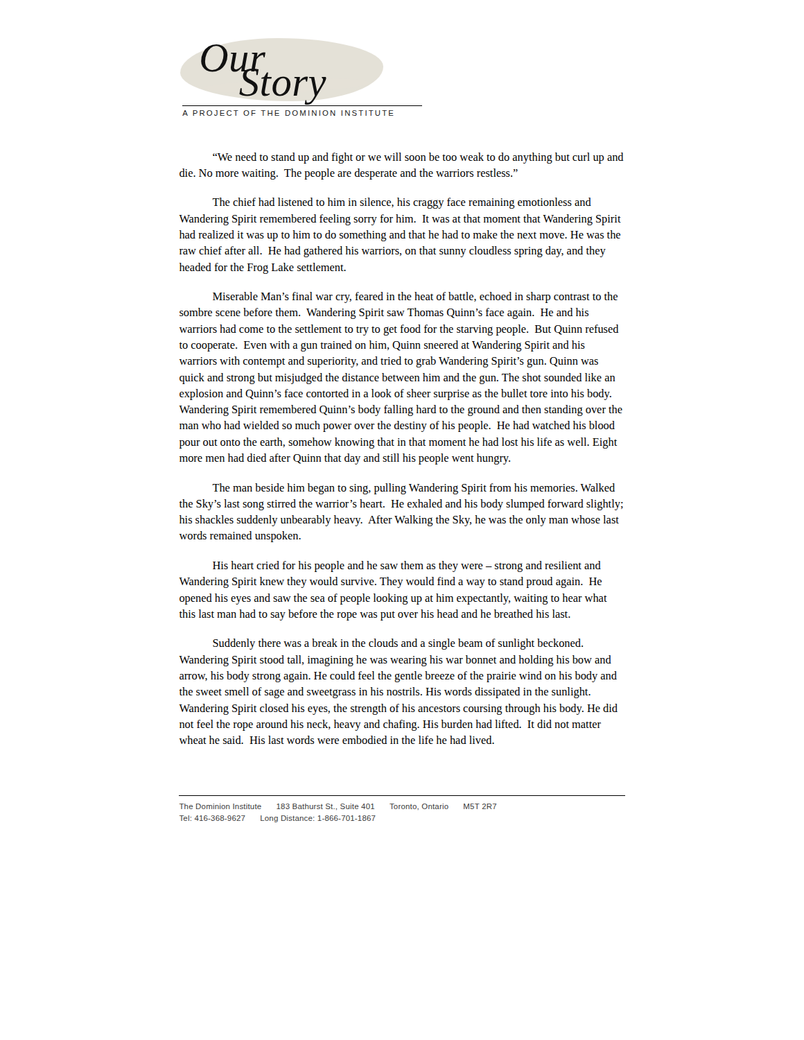Our Story
A Project of the Dominion Institute
“We need to stand up and fight or we will soon be too weak to do anything but curl up and die. No more waiting. The people are desperate and the warriors restless.”
The chief had listened to him in silence, his craggy face remaining emotionless and Wandering Spirit remembered feeling sorry for him. It was at that moment that Wandering Spirit had realized it was up to him to do something and that he had to make the next move. He was the raw chief after all. He had gathered his warriors, on that sunny cloudless spring day, and they headed for the Frog Lake settlement.
Miserable Man’s final war cry, feared in the heat of battle, echoed in sharp contrast to the sombre scene before them. Wandering Spirit saw Thomas Quinn’s face again. He and his warriors had come to the settlement to try to get food for the starving people. But Quinn refused to cooperate. Even with a gun trained on him, Quinn sneered at Wandering Spirit and his warriors with contempt and superiority, and tried to grab Wandering Spirit’s gun. Quinn was quick and strong but misjudged the distance between him and the gun. The shot sounded like an explosion and Quinn’s face contorted in a look of sheer surprise as the bullet tore into his body. Wandering Spirit remembered Quinn’s body falling hard to the ground and then standing over the man who had wielded so much power over the destiny of his people. He had watched his blood pour out onto the earth, somehow knowing that in that moment he had lost his life as well. Eight more men had died after Quinn that day and still his people went hungry.
The man beside him began to sing, pulling Wandering Spirit from his memories. Walked the Sky’s last song stirred the warrior’s heart. He exhaled and his body slumped forward slightly; his shackles suddenly unbearably heavy. After Walking the Sky, he was the only man whose last words remained unspoken.
His heart cried for his people and he saw them as they were – strong and resilient and Wandering Spirit knew they would survive. They would find a way to stand proud again. He opened his eyes and saw the sea of people looking up at him expectantly, waiting to hear what this last man had to say before the rope was put over his head and he breathed his last.
Suddenly there was a break in the clouds and a single beam of sunlight beckoned. Wandering Spirit stood tall, imagining he was wearing his war bonnet and holding his bow and arrow, his body strong again. He could feel the gentle breeze of the prairie wind on his body and the sweet smell of sage and sweetgrass in his nostrils. His words dissipated in the sunlight. Wandering Spirit closed his eyes, the strength of his ancestors coursing through his body. He did not feel the rope around his neck, heavy and chafing. His burden had lifted. It did not matter wheat he said. His last words were embodied in the life he had lived.
The Dominion Institute 183 Bathurst St., Suite 401 Toronto, Ontario M5T 2R7
Tel: 416-368-9627 Long Distance: 1-866-701-1867